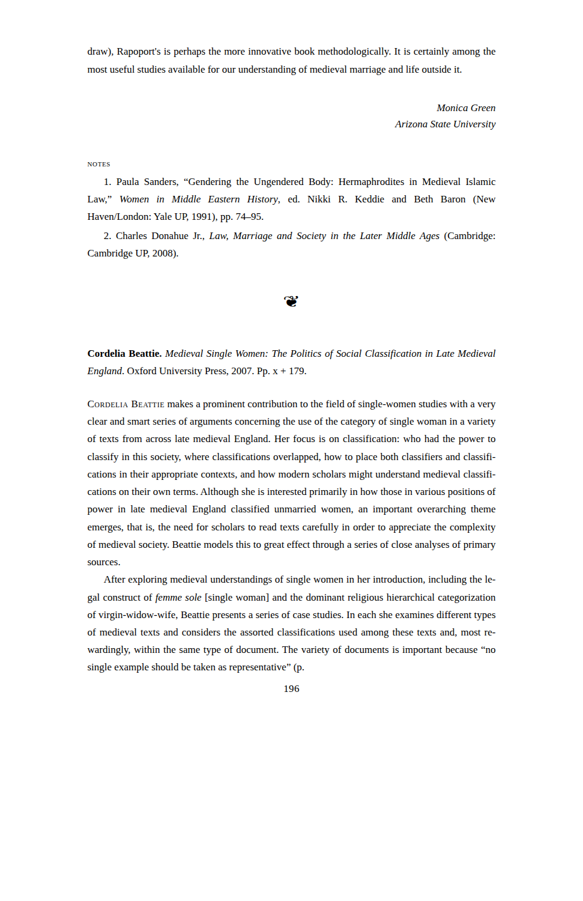draw), Rapoport's is perhaps the more innovative book methodologically. It is certainly among the most useful studies available for our understanding of medieval marriage and life outside it.
Monica Green
Arizona State University
notes
1. Paula Sanders, “Gendering the Ungendered Body: Hermaphrodites in Medieval Islamic Law,” Women in Middle Eastern History, ed. Nikki R. Keddie and Beth Baron (New Haven/London: Yale UP, 1991), pp. 74–95.
2. Charles Donahue Jr., Law, Marriage and Society in the Later Middle Ages (Cambridge: Cambridge UP, 2008).
❦
Cordelia Beattie. Medieval Single Women: The Politics of Social Classification in Late Medieval England. Oxford University Press, 2007. Pp. x + 179.
Cordelia Beattie makes a prominent contribution to the field of single-women studies with a very clear and smart series of arguments concerning the use of the category of single woman in a variety of texts from across late medieval England. Her focus is on classification: who had the power to classify in this society, where classifications overlapped, how to place both classifiers and classifications in their appropriate contexts, and how modern scholars might understand medieval classifications on their own terms. Although she is interested primarily in how those in various positions of power in late medieval England classified unmarried women, an important overarching theme emerges, that is, the need for scholars to read texts carefully in order to appreciate the complexity of medieval society. Beattie models this to great effect through a series of close analyses of primary sources.
After exploring medieval understandings of single women in her introduction, including the legal construct of femme sole [single woman] and the dominant religious hierarchical categorization of virgin-widow-wife, Beattie presents a series of case studies. In each she examines different types of medieval texts and considers the assorted classifications used among these texts and, most rewardingly, within the same type of document. The variety of documents is important because “no single example should be taken as representative” (p.
196